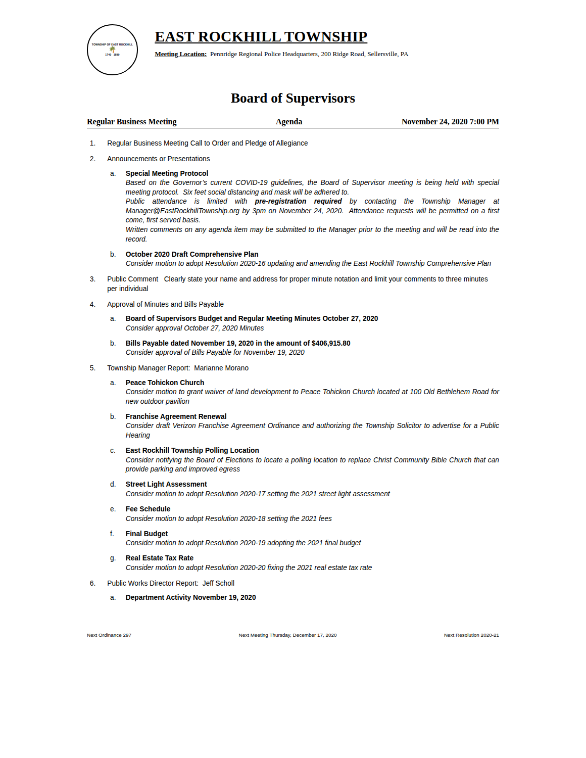TOWNSHIP OF EAST ROCKHILL
🌴
1740 1889
EAST ROCKHILL TOWNSHIP
Meeting Location: Pennridge Regional Police Headquarters, 200 Ridge Road, Sellersville, PA
Board of Supervisors
Regular Business Meeting Agenda November 24, 2020 7:00 PM
Regular Business Meeting Call to Order and Pledge of Allegiance
Announcements or Presentations
Special Meeting Protocol Based on the Governor’s current COVID-19 guidelines, the Board of Supervisor meeting is being held with special meeting protocol. Six feet social distancing and mask will be adhered to. Public attendance is limited with pre-registration required by contacting the Township Manager at Manager@EastRockhillTownship.org by 3pm on November 24, 2020. Attendance requests will be permitted on a first come, first served basis. Written comments on any agenda item may be submitted to the Manager prior to the meeting and will be read into the record.
October 2020 Draft Comprehensive Plan Consider motion to adopt Resolution 2020-16 updating and amending the East Rockhill Township Comprehensive Plan
Public Comment Clearly state your name and address for proper minute notation and limit your comments to three minutes per individual
Approval of Minutes and Bills Payable
Board of Supervisors Budget and Regular Meeting Minutes October 27, 2020 Consider approval October 27, 2020 Minutes
Bills Payable dated November 19, 2020 in the amount of $406,915.80 Consider approval of Bills Payable for November 19, 2020
Township Manager Report: Marianne Morano
Peace Tohickon Church Consider motion to grant waiver of land development to Peace Tohickon Church located at 100 Old Bethlehem Road for new outdoor pavilion
Franchise Agreement Renewal Consider draft Verizon Franchise Agreement Ordinance and authorizing the Township Solicitor to advertise for a Public Hearing
East Rockhill Township Polling Location Consider notifying the Board of Elections to locate a polling location to replace Christ Community Bible Church that can provide parking and improved egress
Street Light Assessment Consider motion to adopt Resolution 2020-17 setting the 2021 street light assessment
Fee Schedule Consider motion to adopt Resolution 2020-18 setting the 2021 fees
Final Budget Consider motion to adopt Resolution 2020-19 adopting the 2021 final budget
Real Estate Tax Rate Consider motion to adopt Resolution 2020-20 fixing the 2021 real estate tax rate
Public Works Director Report: Jeff Scholl
Department Activity November 19, 2020
Next Ordinance 297 Next Meeting Thursday, December 17, 2020 Next Resolution 2020-21